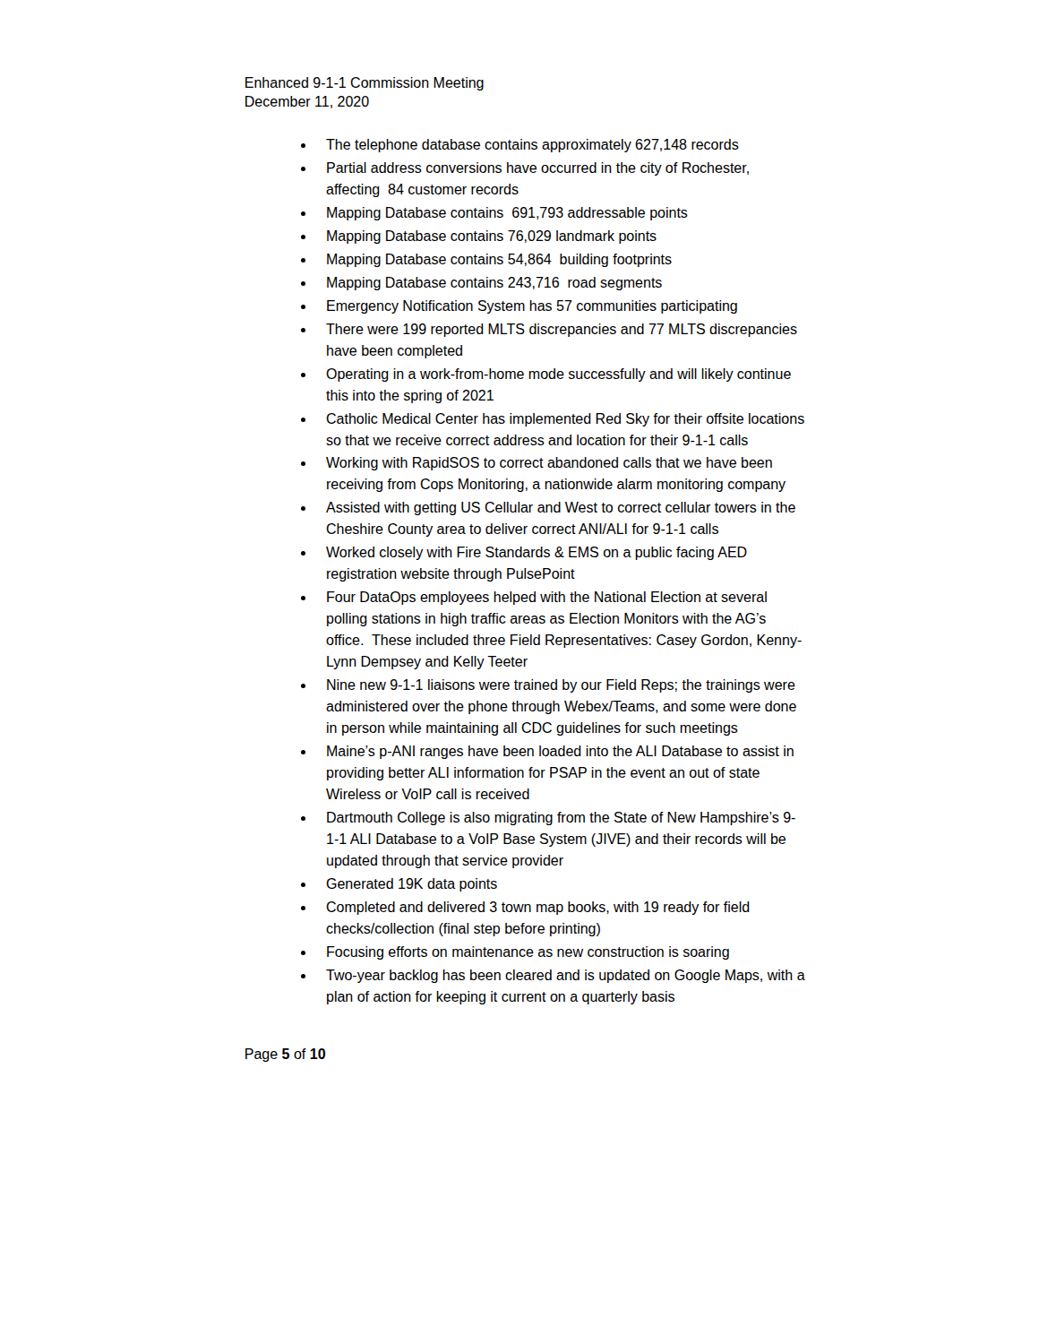Enhanced 9-1-1 Commission Meeting
December 11, 2020
The telephone database contains approximately 627,148 records
Partial address conversions have occurred in the city of Rochester, affecting 84 customer records
Mapping Database contains 691,793 addressable points
Mapping Database contains 76,029 landmark points
Mapping Database contains 54,864 building footprints
Mapping Database contains 243,716 road segments
Emergency Notification System has 57 communities participating
There were 199 reported MLTS discrepancies and 77 MLTS discrepancies have been completed
Operating in a work-from-home mode successfully and will likely continue this into the spring of 2021
Catholic Medical Center has implemented Red Sky for their offsite locations so that we receive correct address and location for their 9-1-1 calls
Working with RapidSOS to correct abandoned calls that we have been receiving from Cops Monitoring, a nationwide alarm monitoring company
Assisted with getting US Cellular and West to correct cellular towers in the Cheshire County area to deliver correct ANI/ALI for 9-1-1 calls
Worked closely with Fire Standards & EMS on a public facing AED registration website through PulsePoint
Four DataOps employees helped with the National Election at several polling stations in high traffic areas as Election Monitors with the AG’s office. These included three Field Representatives: Casey Gordon, Kenny-Lynn Dempsey and Kelly Teeter
Nine new 9-1-1 liaisons were trained by our Field Reps; the trainings were administered over the phone through Webex/Teams, and some were done in person while maintaining all CDC guidelines for such meetings
Maine’s p-ANI ranges have been loaded into the ALI Database to assist in providing better ALI information for PSAP in the event an out of state Wireless or VoIP call is received
Dartmouth College is also migrating from the State of New Hampshire’s 9-1-1 ALI Database to a VoIP Base System (JIVE) and their records will be updated through that service provider
Generated 19K data points
Completed and delivered 3 town map books, with 19 ready for field checks/collection (final step before printing)
Focusing efforts on maintenance as new construction is soaring
Two-year backlog has been cleared and is updated on Google Maps, with a plan of action for keeping it current on a quarterly basis
Page 5 of 10